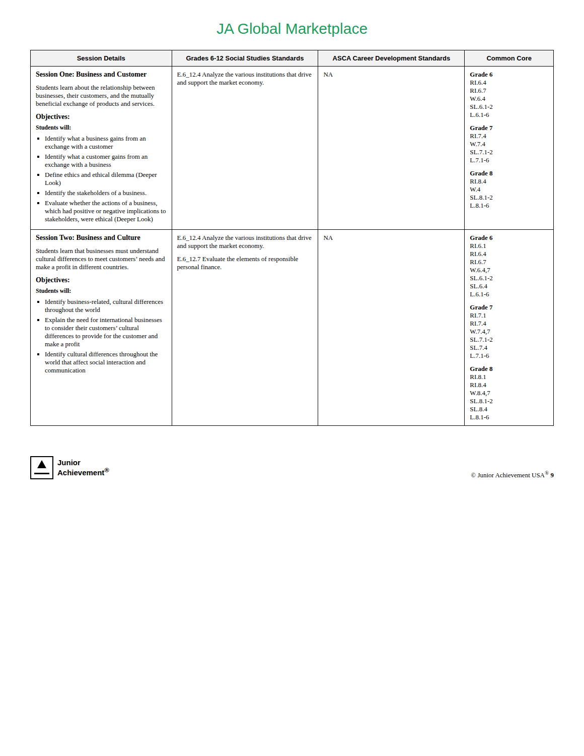JA Global Marketplace
| Session Details | Grades 6-12 Social Studies Standards | ASCA Career Development Standards | Common Core |
| --- | --- | --- | --- |
| Session One: Business and Customer Students learn about the relationship between businesses, their customers, and the mutually beneficial exchange of products and services. Objectives: Students will: Identify what a business gains from an exchange with a customer Identify what a customer gains from an exchange with a business Define ethics and ethical dilemma (Deeper Look) Identify the stakeholders of a business. Evaluate whether the actions of a business, which had positive or negative implications to stakeholders, were ethical (Deeper Look) | E.6_12.4 Analyze the various institutions that drive and support the market economy. | NA | Grade 6 RI.6.4 RI.6.7 W.6.4 SL.6.1-2 L.6.1-6 Grade 7 RI.7.4 W.7.4 SL.7.1-2 L.7.1-6 Grade 8 RI.8.4 W.4 SL.8.1-2 L.8.1-6 |
| Session Two: Business and Culture Students learn that businesses must understand cultural differences to meet customers’ needs and make a profit in different countries. Objectives: Students will: Identify business-related, cultural differences throughout the world Explain the need for international businesses to consider their customers’ cultural differences to provide for the customer and make a profit Identify cultural differences throughout the world that affect social interaction and communication | E.6_12.4 Analyze the various institutions that drive and support the market economy. E.6_12.7 Evaluate the elements of responsible personal finance. | NA | Grade 6 RI.6.1 RI.6.4 RI.6.7 W.6.4,7 SL.6.1-2 SL.6.4 L.6.1-6 Grade 7 RI.7.1 RI.7.4 W.7.4,7 SL.7.1-2 SL.7.4 L.7.1-6 Grade 8 RI.8.1 RI.8.4 W.8.4,7 SL.8.1-2 SL.8.4 L.8.1-6 |
JuniorAchievement®
© Junior Achievement USA® 9